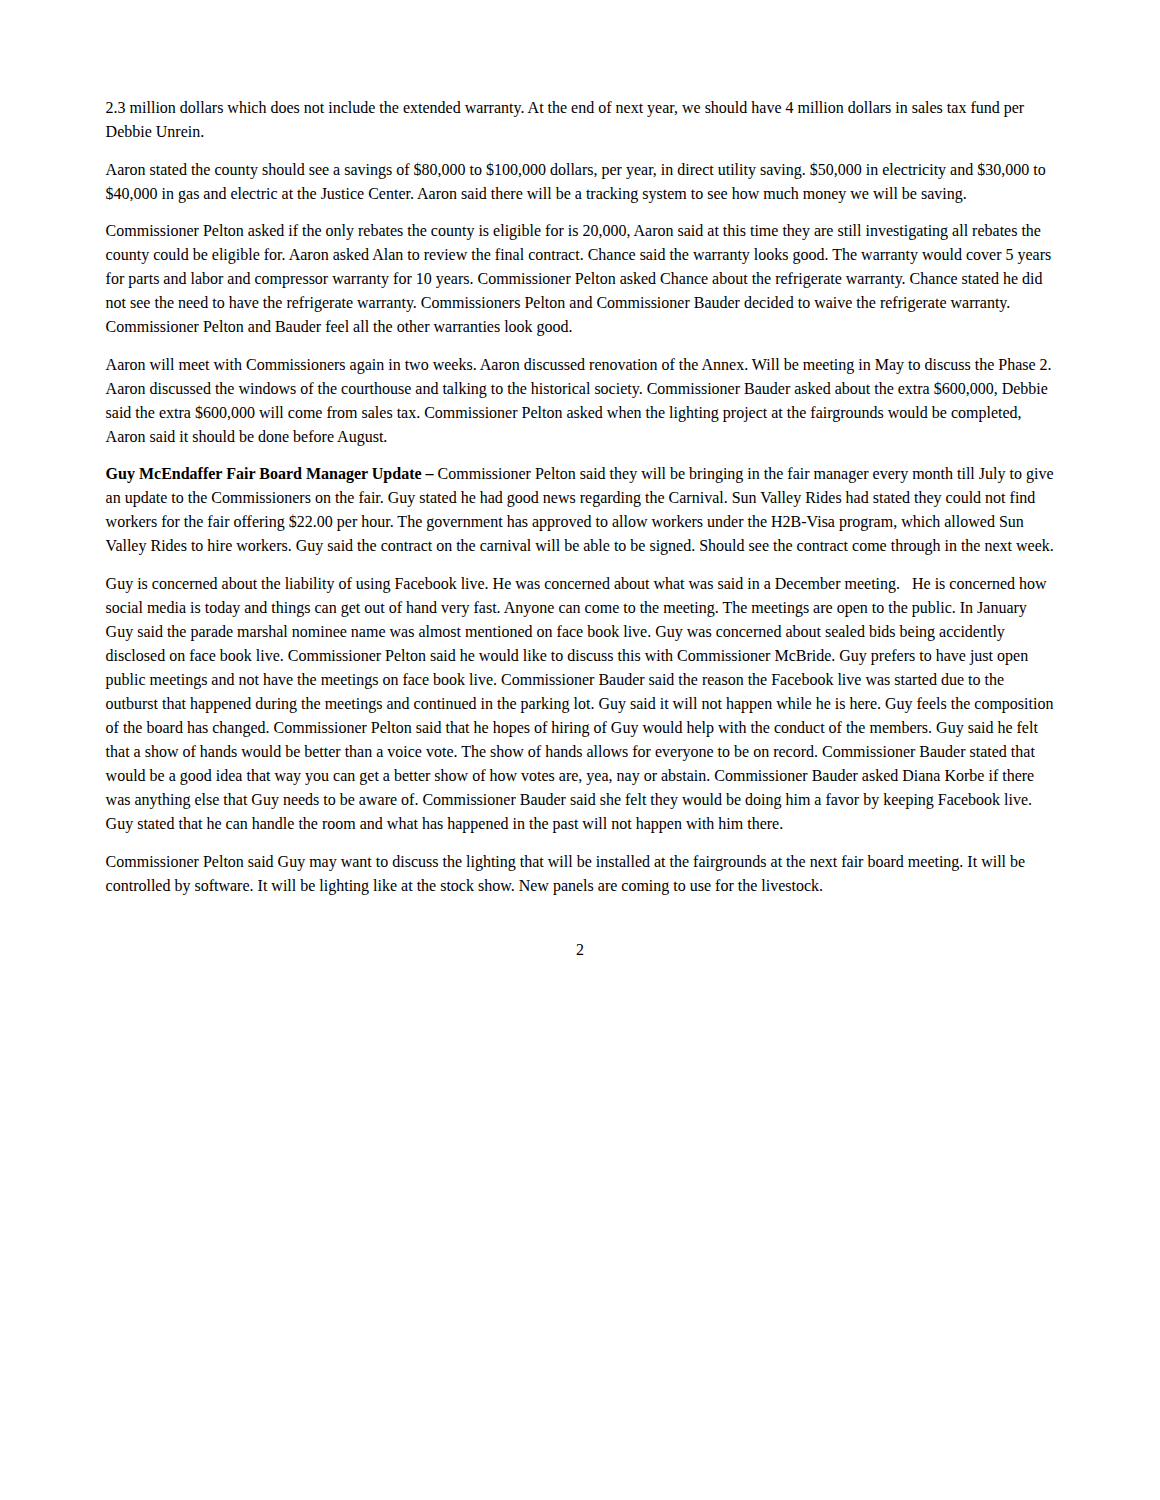2.3 million dollars which does not include the extended warranty. At the end of next year, we should have 4 million dollars in sales tax fund per Debbie Unrein.
Aaron stated the county should see a savings of $80,000 to $100,000 dollars, per year, in direct utility saving. $50,000 in electricity and $30,000 to $40,000 in gas and electric at the Justice Center. Aaron said there will be a tracking system to see how much money we will be saving.
Commissioner Pelton asked if the only rebates the county is eligible for is 20,000, Aaron said at this time they are still investigating all rebates the county could be eligible for. Aaron asked Alan to review the final contract. Chance said the warranty looks good. The warranty would cover 5 years for parts and labor and compressor warranty for 10 years. Commissioner Pelton asked Chance about the refrigerate warranty. Chance stated he did not see the need to have the refrigerate warranty. Commissioners Pelton and Commissioner Bauder decided to waive the refrigerate warranty. Commissioner Pelton and Bauder feel all the other warranties look good.
Aaron will meet with Commissioners again in two weeks. Aaron discussed renovation of the Annex. Will be meeting in May to discuss the Phase 2. Aaron discussed the windows of the courthouse and talking to the historical society. Commissioner Bauder asked about the extra $600,000, Debbie said the extra $600,000 will come from sales tax. Commissioner Pelton asked when the lighting project at the fairgrounds would be completed, Aaron said it should be done before August.
Guy McEndaffer Fair Board Manager Update – Commissioner Pelton said they will be bringing in the fair manager every month till July to give an update to the Commissioners on the fair. Guy stated he had good news regarding the Carnival. Sun Valley Rides had stated they could not find workers for the fair offering $22.00 per hour. The government has approved to allow workers under the H2B-Visa program, which allowed Sun Valley Rides to hire workers. Guy said the contract on the carnival will be able to be signed. Should see the contract come through in the next week.
Guy is concerned about the liability of using Facebook live. He was concerned about what was said in a December meeting. He is concerned how social media is today and things can get out of hand very fast. Anyone can come to the meeting. The meetings are open to the public. In January Guy said the parade marshal nominee name was almost mentioned on face book live. Guy was concerned about sealed bids being accidently disclosed on face book live. Commissioner Pelton said he would like to discuss this with Commissioner McBride. Guy prefers to have just open public meetings and not have the meetings on face book live. Commissioner Bauder said the reason the Facebook live was started due to the outburst that happened during the meetings and continued in the parking lot. Guy said it will not happen while he is here. Guy feels the composition of the board has changed. Commissioner Pelton said that he hopes of hiring of Guy would help with the conduct of the members. Guy said he felt that a show of hands would be better than a voice vote. The show of hands allows for everyone to be on record. Commissioner Bauder stated that would be a good idea that way you can get a better show of how votes are, yea, nay or abstain. Commissioner Bauder asked Diana Korbe if there was anything else that Guy needs to be aware of. Commissioner Bauder said she felt they would be doing him a favor by keeping Facebook live. Guy stated that he can handle the room and what has happened in the past will not happen with him there.
Commissioner Pelton said Guy may want to discuss the lighting that will be installed at the fairgrounds at the next fair board meeting. It will be controlled by software. It will be lighting like at the stock show. New panels are coming to use for the livestock.
2